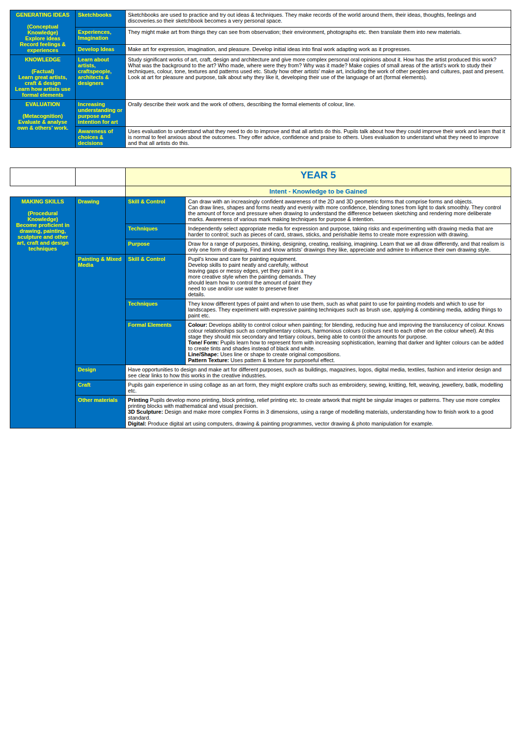| GENERATING IDEAS (Conceptual Knowledge) Explore ideas Record feelings & experiences | Sketchbooks | Sketchbooks are used to practice and try out ideas & techniques. They make records of the world around them, their ideas, thoughts, feelings and discoveries.so their sketchbook becomes a very personal space. |
| Experiences, Imagination | They might make art from things they can see from observation; their environment, photographs etc. then translate them into new materials. |
| Develop Ideas | Make art for expression, imagination, and pleasure. Develop initial ideas into final work adapting work as it progresses. |
| KNOWLEDGE (Factual) Learn great artists, craft & design Learn how artists use formal elements | Learn about artists, craftspeople, architects & designers | Study significant works of art, craft, design and architecture and give more complex personal oral opinions about it. How has the artist produced this work? What was the background to the art? Who made, where were they from? Why was it made? Make copies of small areas of the artist's work to study their techniques, colour, tone, textures and patterns used etc. Study how other artists' make art, including the work of other peoples and cultures, past and present. Look at art for pleasure and purpose, talk about why they like it, developing their use of the language of art (formal elements). |
| EVALUATION (Metacognition) Evaluate & analyse own & others' work. | Increasing understanding or purpose and intention for art | Orally describe their work and the work of others, describing the formal elements of colour, line. |
| Awareness of choices & decisions | Uses evaluation to understand what they need to do to improve and that all artists do this. Pupils talk about how they could improve their work and learn that it is normal to feel anxious about the outcomes. They offer advice, confidence and praise to others. Uses evaluation to understand what they need to improve and that all artists do this. |
| | | YEAR 5 |
| | | Intent - Knowledge to be Gained |
| MAKING SKILLS (Procedural Knowledge) Become proficient in drawing, painting, sculpture and other art, craft and design techniques | Drawing | Skill & Control | Can draw with an increasingly confident awareness of the 2D and 3D geometric forms that comprise forms and objects. Can draw lines, shapes and forms neatly and evenly with more confidence, blending tones from light to dark smoothly. They control the amount of force and pressure when drawing to understand the difference between sketching and rendering more deliberate marks. Awareness of various mark making techniques for purpose & intention. |
| Techniques | Independently select appropriate media for expression and purpose, taking risks and experimenting with drawing media that are harder to control; such as pieces of card, straws, sticks, and perishable items to create more expression with drawing. |
| Purpose | Draw for a range of purposes, thinking, designing, creating, realising, imagining. Learn that we all draw differently, and that realism is only one form of drawing. Find and know artists' drawings they like, appreciate and admire to influence their own drawing style. |
| Painting & Mixed Media | Skill & Control | Pupil's know and care for painting equipment. Develop skills to paint neatly and carefully, without leaving gaps or messy edges, yet they paint in a more creative style when the painting demands. They should learn how to control the amount of paint they need to use and/or use water to preserve finer details. |
| Techniques | They know different types of paint and when to use them, such as what paint to use for painting models and which to use for landscapes. They experiment with expressive painting techniques such as brush use, applying & combining media, adding things to paint etc. |
| Formal Elements | Colour: Develops ability to control colour when painting; for blending, reducing hue and improving the translucency of colour. Knows colour relationships such as complimentary colours, harmonious colours (colours next to each other on the colour wheel). At this stage they should mix secondary and tertiary colours, being able to control the amounts for purpose. Tone/ Form: Pupils learn how to represent form with increasing sophistication, learning that darker and lighter colours can be added to create tints and shades instead of black and white. Line/Shape: Uses line or shape to create original compositions. Pattern Texture: Uses pattern & texture for purposeful effect. |
| Design | Have opportunities to design and make art for different purposes, such as buildings, magazines, logos, digital media, textiles, fashion and interior design and see clear links to how this works in the creative industries. |
| Craft | Pupils gain experience in using collage as an art form, they might explore crafts such as embroidery, sewing, knitting, felt, weaving, jewellery, batik, modelling etc. |
| Other materials | Printing Pupils develop mono printing, block printing, relief printing etc. to create artwork that might be singular images or patterns. They use more complex printing blocks with mathematical and visual precision. 3D Sculpture: Design and make more complex Forms in 3 dimensions, using a range of modelling materials, understanding how to finish work to a good standard. Digital: Produce digital art using computers, drawing & painting programmes, vector drawing & photo manipulation for example. |